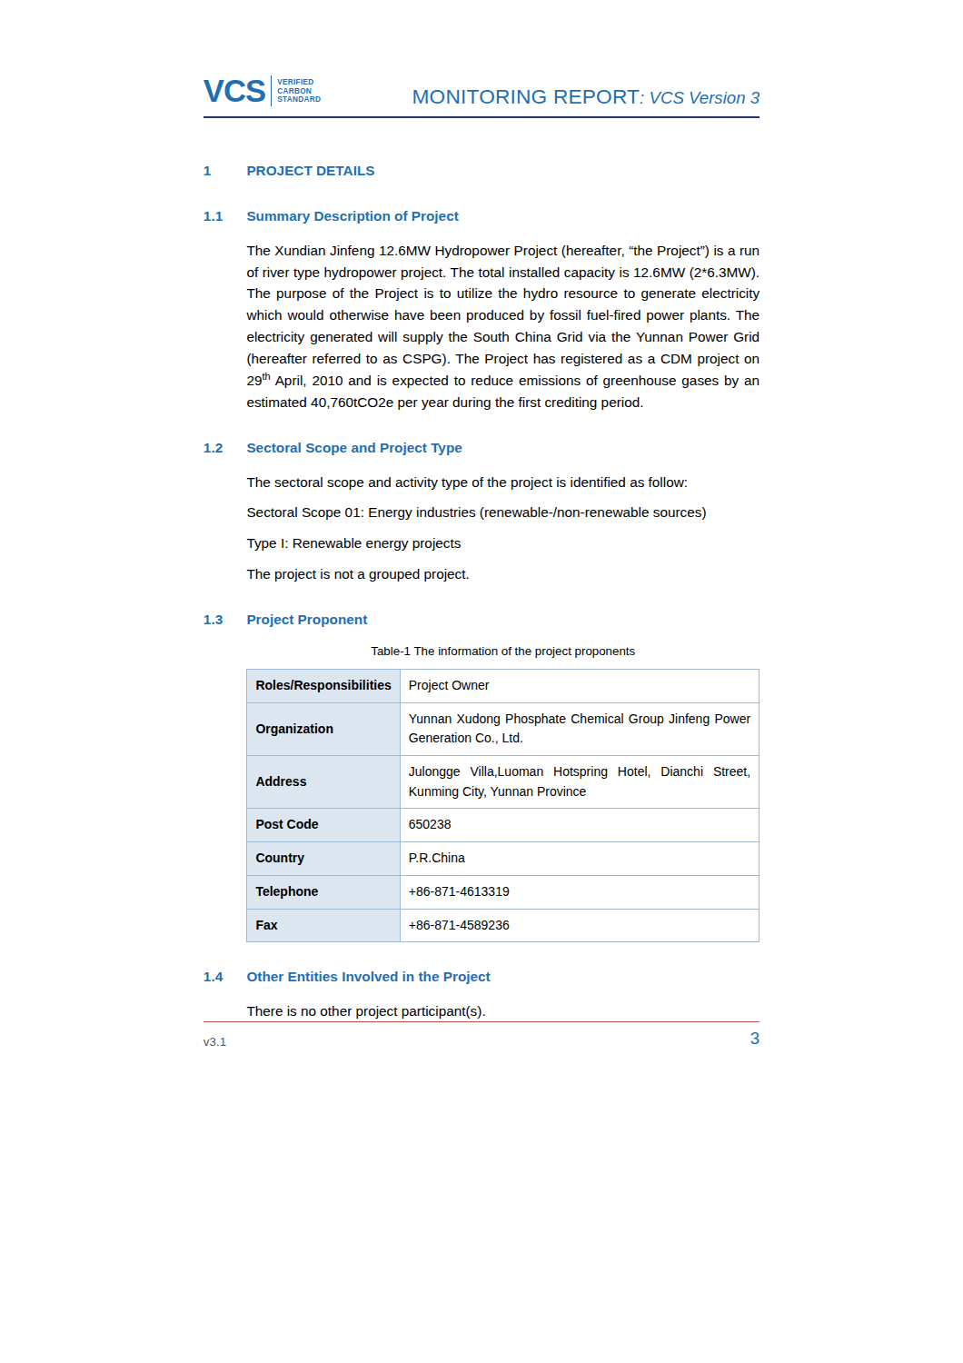VCS
VERIFIED
CARBON
STANDARD
MONITORING REPORT: VCS Version 3
1 PROJECT DETAILS
1.1 Summary Description of Project
The Xundian Jinfeng 12.6MW Hydropower Project (hereafter, “the Project”) is a run of river type hydropower project. The total installed capacity is 12.6MW (2*6.3MW). The purpose of the Project is to utilize the hydro resource to generate electricity which would otherwise have been produced by fossil fuel-fired power plants. The electricity generated will supply the South China Grid via the Yunnan Power Grid (hereafter referred to as CSPG). The Project has registered as a CDM project on 29th April, 2010 and is expected to reduce emissions of greenhouse gases by an estimated 40,760tCO2e per year during the first crediting period.
1.2 Sectoral Scope and Project Type
The sectoral scope and activity type of the project is identified as follow:
Sectoral Scope 01: Energy industries (renewable-/non-renewable sources)
Type I: Renewable energy projects
The project is not a grouped project.
1.3 Project Proponent
Table-1 The information of the project proponents
| Roles/Responsibilities | Project Owner |
| Organization | Yunnan Xudong Phosphate Chemical Group Jinfeng Power Generation Co., Ltd. |
| Address | Julongge Villa,Luoman Hotspring Hotel, Dianchi Street, Kunming City, Yunnan Province |
| Post Code | 650238 |
| Country | P.R.China |
| Telephone | +86-871-4613319 |
| Fax | +86-871-4589236 |
1.4 Other Entities Involved in the Project
There is no other project participant(s).
v3.1
3